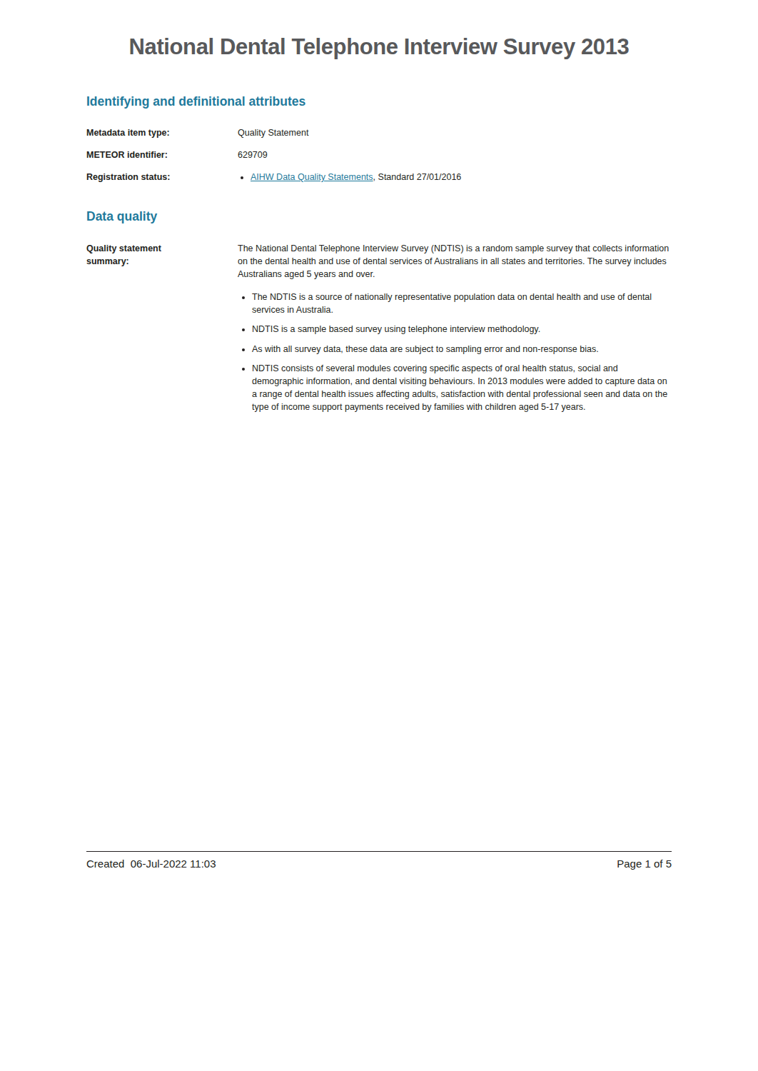National Dental Telephone Interview Survey 2013
Identifying and definitional attributes
Metadata item type:
Quality Statement
METEOR identifier:
629709
Registration status:
AIHW Data Quality Statements, Standard 27/01/2016
Data quality
Quality statement
summary:
The National Dental Telephone Interview Survey (NDTIS) is a random sample survey that collects information on the dental health and use of dental services of Australians in all states and territories. The survey includes Australians aged 5 years and over.
The NDTIS is a source of nationally representative population data on dental health and use of dental services in Australia.
NDTIS is a sample based survey using telephone interview methodology.
As with all survey data, these data are subject to sampling error and non-response bias.
NDTIS consists of several modules covering specific aspects of oral health status, social and demographic information, and dental visiting behaviours. In 2013 modules were added to capture data on a range of dental health issues affecting adults, satisfaction with dental professional seen and data on the type of income support payments received by families with children aged 5-17 years.
Created 06-Jul-2022 11:03
Page 1 of 5